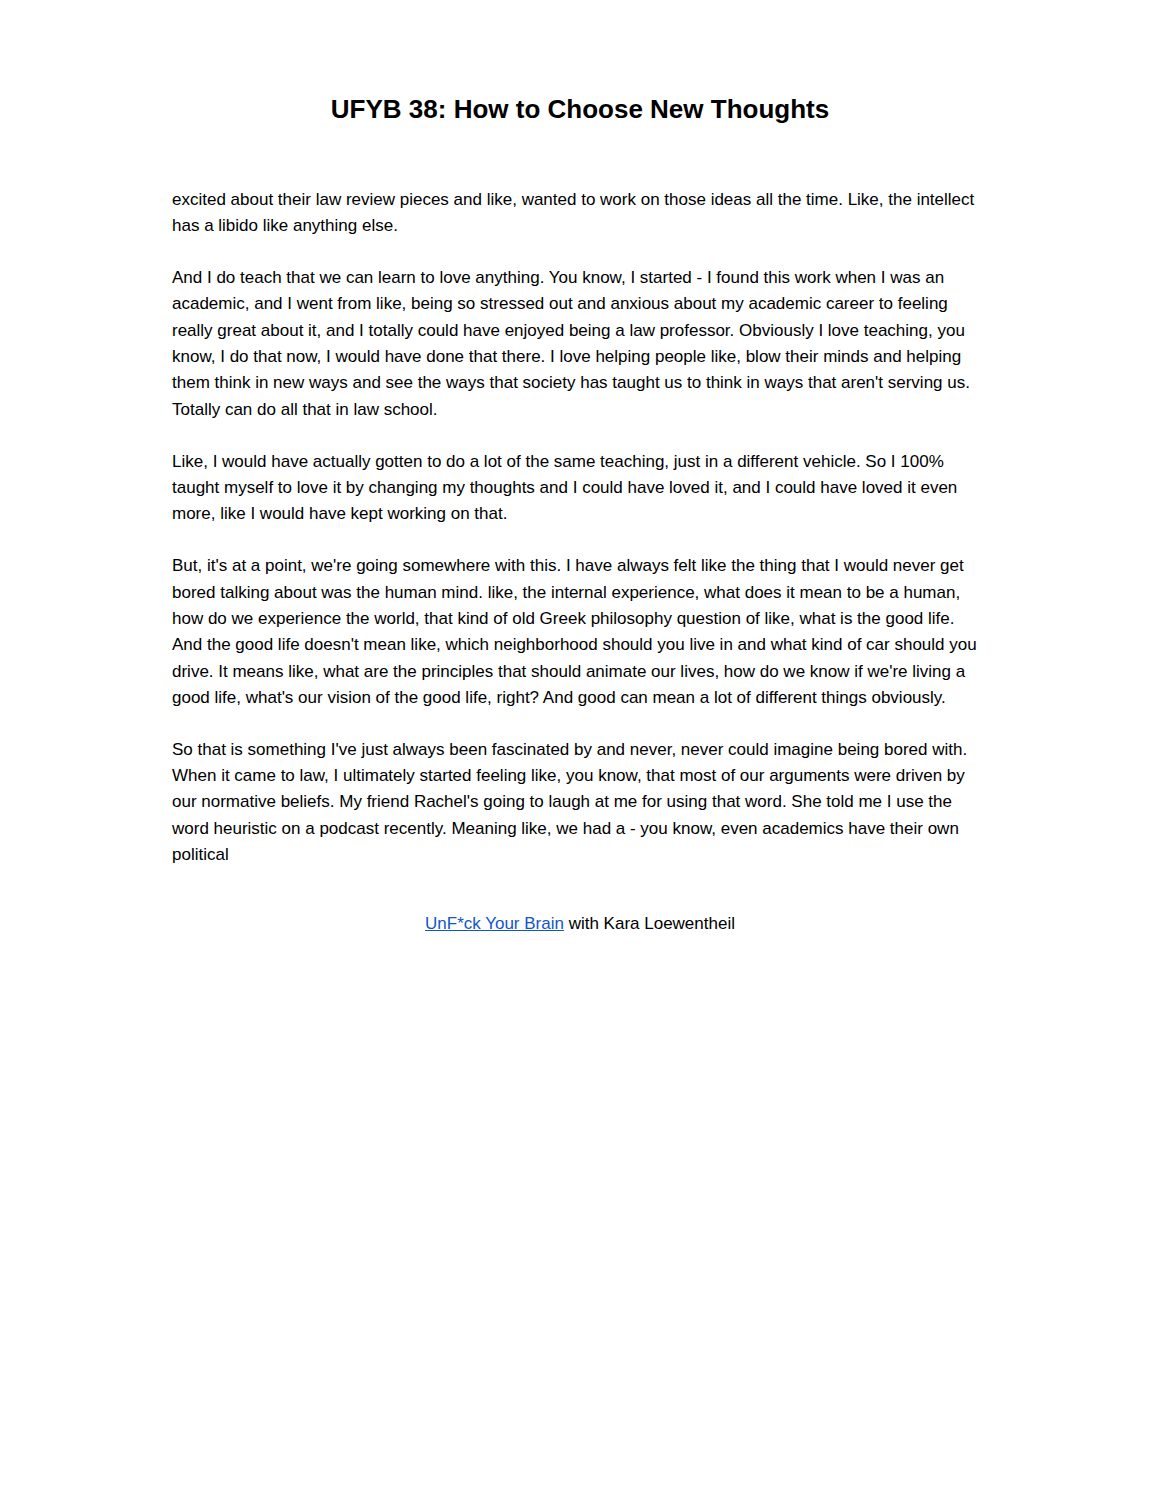UFYB 38: How to Choose New Thoughts
excited about their law review pieces and like, wanted to work on those ideas all the time. Like, the intellect has a libido like anything else.
And I do teach that we can learn to love anything. You know, I started - I found this work when I was an academic, and I went from like, being so stressed out and anxious about my academic career to feeling really great about it, and I totally could have enjoyed being a law professor. Obviously I love teaching, you know, I do that now, I would have done that there. I love helping people like, blow their minds and helping them think in new ways and see the ways that society has taught us to think in ways that aren't serving us. Totally can do all that in law school.
Like, I would have actually gotten to do a lot of the same teaching, just in a different vehicle. So I 100% taught myself to love it by changing my thoughts and I could have loved it, and I could have loved it even more, like I would have kept working on that.
But, it's at a point, we're going somewhere with this. I have always felt like the thing that I would never get bored talking about was the human mind. like, the internal experience, what does it mean to be a human, how do we experience the world, that kind of old Greek philosophy question of like, what is the good life. And the good life doesn't mean like, which neighborhood should you live in and what kind of car should you drive. It means like, what are the principles that should animate our lives, how do we know if we're living a good life, what's our vision of the good life, right? And good can mean a lot of different things obviously.
So that is something I've just always been fascinated by and never, never could imagine being bored with. When it came to law, I ultimately started feeling like, you know, that most of our arguments were driven by our normative beliefs. My friend Rachel's going to laugh at me for using that word. She told me I use the word heuristic on a podcast recently. Meaning like, we had a - you know, even academics have their own political
UnF*ck Your Brain with Kara Loewentheil